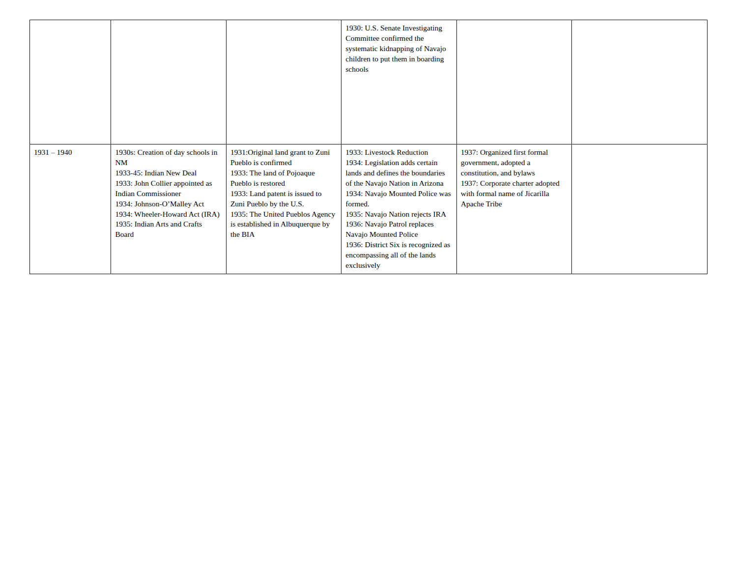| | | | 1930: U.S. Senate Investigating Committee confirmed the systematic kidnapping of Navajo children to put them in boarding schools | | |
| 1931 – 1940 | 1930s: Creation of day schools in NM 1933-45: Indian New Deal 1933: John Collier appointed as Indian Commissioner 1934: Johnson-O’Malley Act 1934: Wheeler-Howard Act (IRA) 1935: Indian Arts and Crafts Board | 1931:Original land grant to Zuni Pueblo is confirmed 1933: The land of Pojoaque Pueblo is restored 1933: Land patent is issued to Zuni Pueblo by the U.S. 1935: The United Pueblos Agency is established in Albuquerque by the BIA | 1933: Livestock Reduction 1934: Legislation adds certain lands and defines the boundaries of the Navajo Nation in Arizona 1934: Navajo Mounted Police was formed. 1935: Navajo Nation rejects IRA 1936: Navajo Patrol replaces Navajo Mounted Police 1936: District Six is recognized as encompassing all of the lands exclusively | 1937: Organized first formal government, adopted a constitution, and bylaws 1937: Corporate charter adopted with formal name of Jicarilla Apache Tribe | |